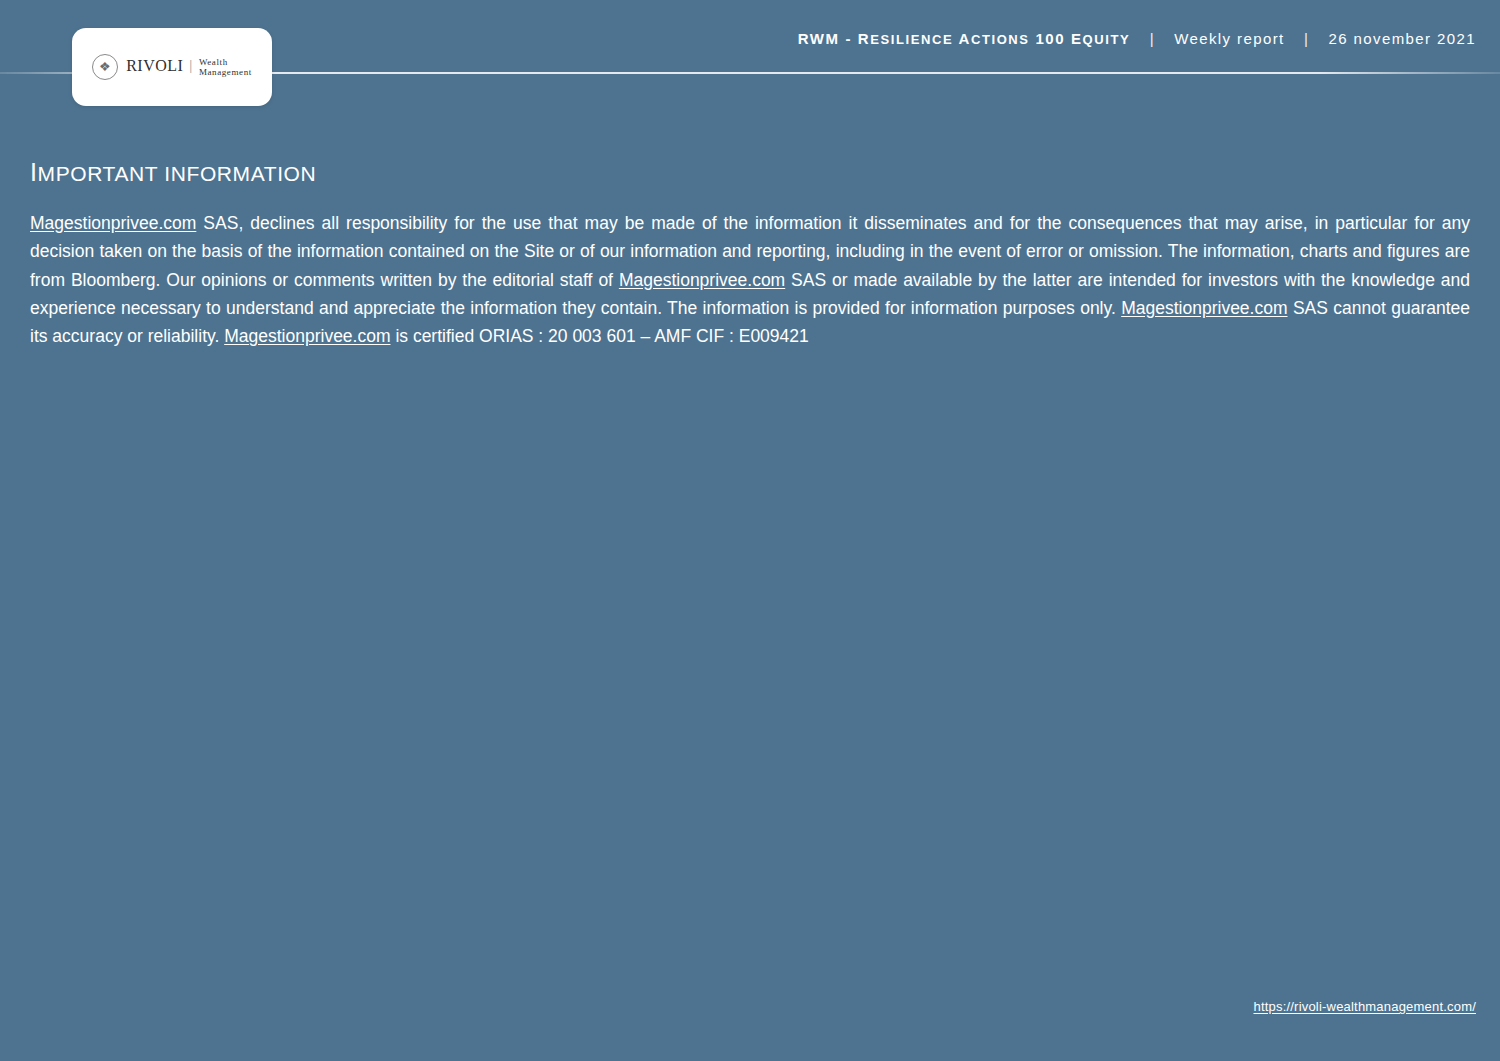❖ RIVOLI|Wealth
Management
RWM - RESILIENCE ACTIONS 100 EQUITY | Weekly report | 26 november 2021
Important information
Magestionprivee.com SAS, declines all responsibility for the use that may be made of the information it disseminates and for the consequences that may arise, in particular for any decision taken on the basis of the information contained on the Site or of our information and reporting, including in the event of error or omission. The information, charts and figures are from Bloomberg. Our opinions or comments written by the editorial staff of Magestionprivee.com SAS or made available by the latter are intended for investors with the knowledge and experience necessary to understand and appreciate the information they contain. The information is provided for information purposes only. Magestionprivee.com SAS cannot guarantee its accuracy or reliability. Magestionprivee.com is certified ORIAS : 20 003 601 – AMF CIF : E009421
https://rivoli-wealthmanagement.com/